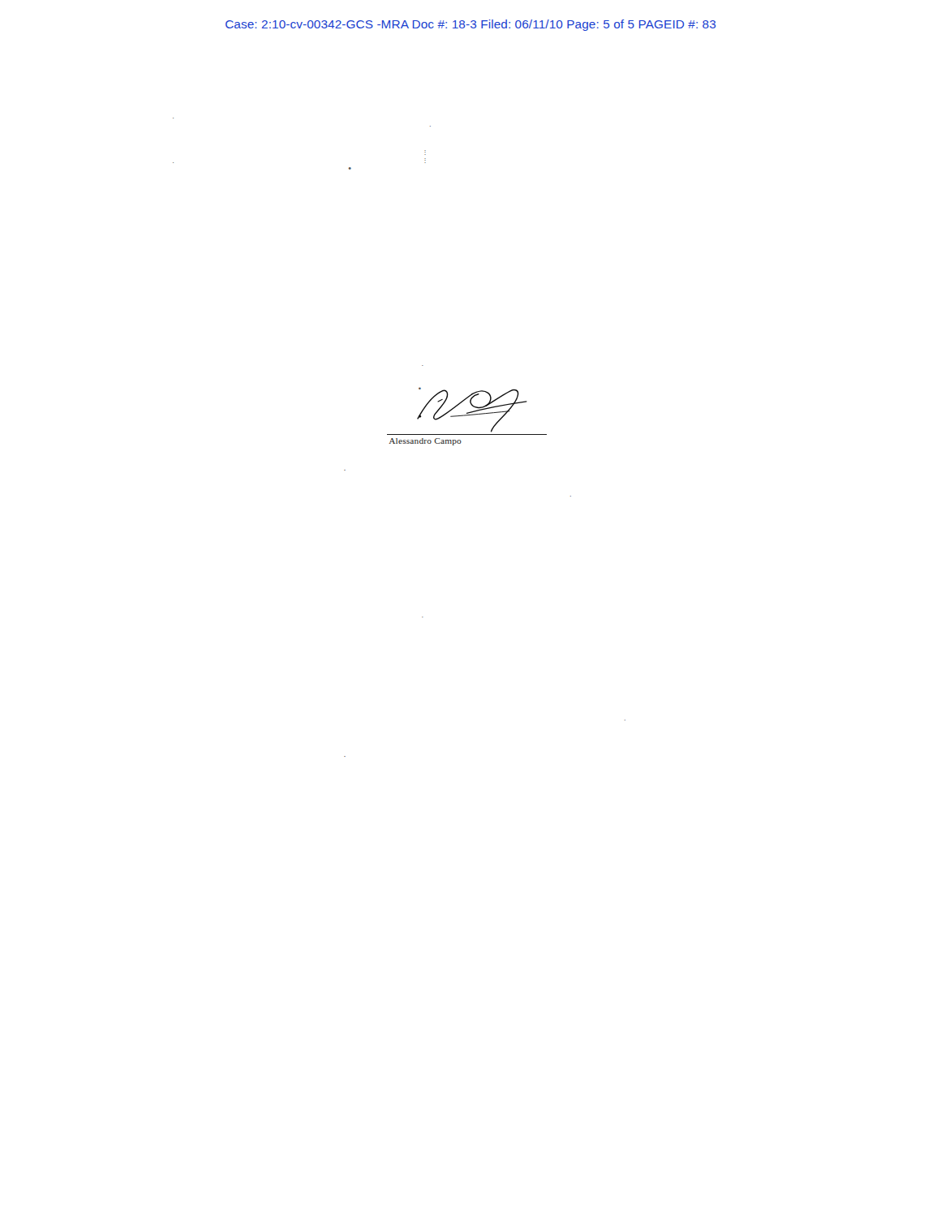Case: 2:10-cv-00342-GCS -MRA Doc #: 18-3 Filed: 06/11/10 Page: 5 of 5 PAGEID #: 83
. . . • ⋮ ⋮ . . .
Alessandro Campo
• . . .